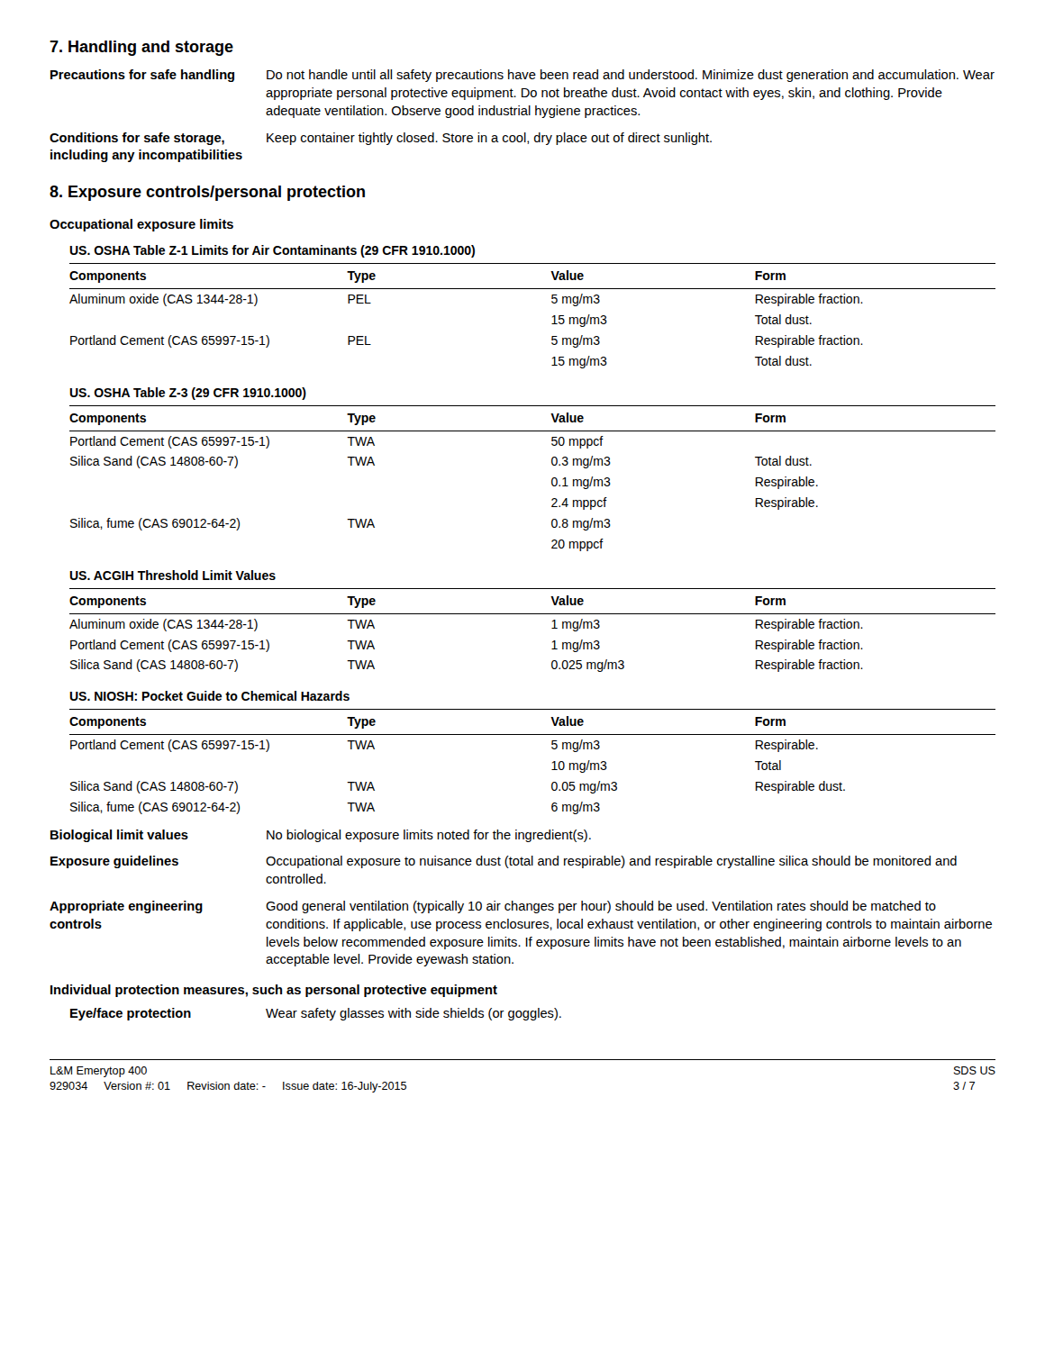7. Handling and storage
Precautions for safe handling
Do not handle until all safety precautions have been read and understood. Minimize dust generation and accumulation. Wear appropriate personal protective equipment. Do not breathe dust. Avoid contact with eyes, skin, and clothing. Provide adequate ventilation. Observe good industrial hygiene practices.
Conditions for safe storage, including any incompatibilities
Keep container tightly closed. Store in a cool, dry place out of direct sunlight.
8. Exposure controls/personal protection
Occupational exposure limits
US. OSHA Table Z-1 Limits for Air Contaminants (29 CFR 1910.1000)
| Components | Type | Value | Form |
| --- | --- | --- | --- |
| Aluminum oxide (CAS 1344-28-1) | PEL | 5 mg/m3 | Respirable fraction. |
| | | 15 mg/m3 | Total dust. |
| Portland Cement (CAS 65997-15-1) | PEL | 5 mg/m3 | Respirable fraction. |
| | | 15 mg/m3 | Total dust. |
US. OSHA Table Z-3 (29 CFR 1910.1000)
| Components | Type | Value | Form |
| --- | --- | --- | --- |
| Portland Cement (CAS 65997-15-1) | TWA | 50 mppcf | |
| Silica Sand (CAS 14808-60-7) | TWA | 0.3 mg/m3 | Total dust. |
| | | 0.1 mg/m3 | Respirable. |
| | | 2.4 mppcf | Respirable. |
| Silica, fume (CAS 69012-64-2) | TWA | 0.8 mg/m3 | |
| | | 20 mppcf | |
US. ACGIH Threshold Limit Values
| Components | Type | Value | Form |
| --- | --- | --- | --- |
| Aluminum oxide (CAS 1344-28-1) | TWA | 1 mg/m3 | Respirable fraction. |
| Portland Cement (CAS 65997-15-1) | TWA | 1 mg/m3 | Respirable fraction. |
| Silica Sand (CAS 14808-60-7) | TWA | 0.025 mg/m3 | Respirable fraction. |
US. NIOSH: Pocket Guide to Chemical Hazards
| Components | Type | Value | Form |
| --- | --- | --- | --- |
| Portland Cement (CAS 65997-15-1) | TWA | 5 mg/m3 | Respirable. |
| | | 10 mg/m3 | Total |
| Silica Sand (CAS 14808-60-7) | TWA | 0.05 mg/m3 | Respirable dust. |
| Silica, fume (CAS 69012-64-2) | TWA | 6 mg/m3 | |
Biological limit values
No biological exposure limits noted for the ingredient(s).
Exposure guidelines
Occupational exposure to nuisance dust (total and respirable) and respirable crystalline silica should be monitored and controlled.
Appropriate engineering controls
Good general ventilation (typically 10 air changes per hour) should be used. Ventilation rates should be matched to conditions. If applicable, use process enclosures, local exhaust ventilation, or other engineering controls to maintain airborne levels below recommended exposure limits. If exposure limits have not been established, maintain airborne levels to an acceptable level. Provide eyewash station.
Individual protection measures, such as personal protective equipment
Eye/face protection
Wear safety glasses with side shields (or goggles).
L&M Emerytop 400
929034 Version #: 01 Revision date: -Issue date: 16-July-2015
SDS US
3 / 7